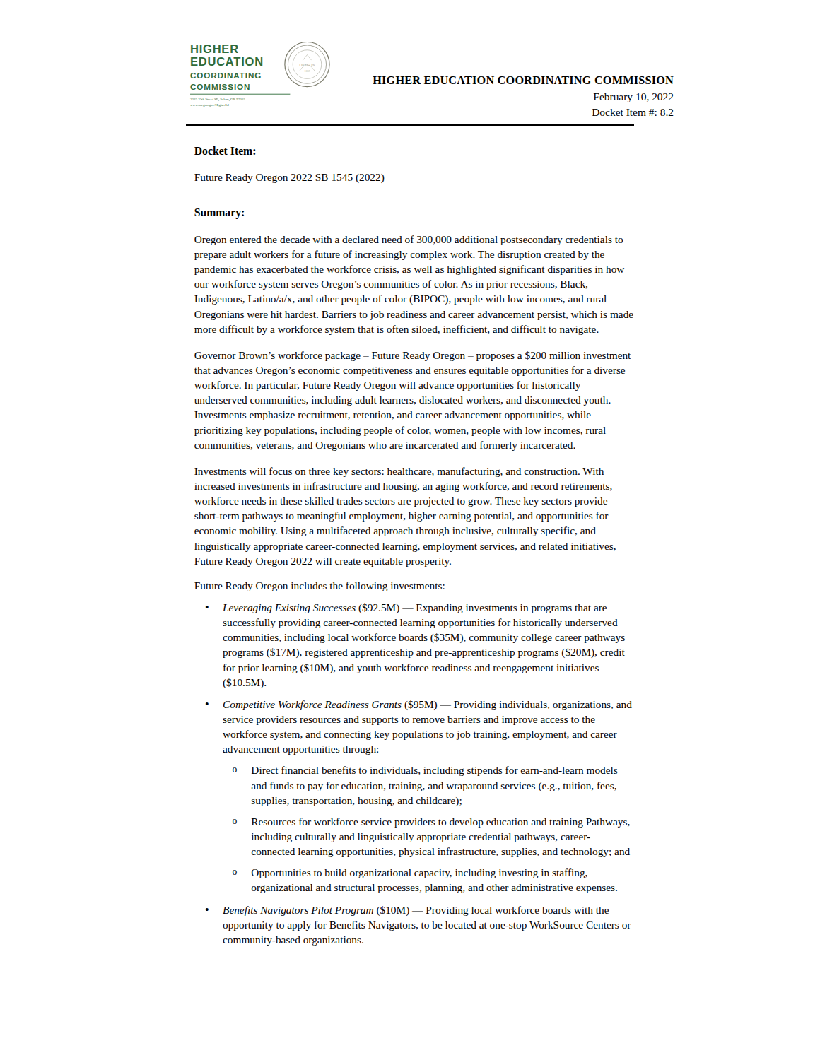OREGON 1859 HIGHER EDUCATION COORDINATING COMMISSION 3225 25th Street SE, Salem, OR 97302 www.oregon.gov/HigherEd
HIGHER EDUCATION COORDINATING COMMISSION
February 10, 2022
Docket Item #: 8.2
Docket Item:
Future Ready Oregon 2022 SB 1545 (2022)
Summary:
Oregon entered the decade with a declared need of 300,000 additional postsecondary credentials to prepare adult workers for a future of increasingly complex work. The disruption created by the pandemic has exacerbated the workforce crisis, as well as highlighted significant disparities in how our workforce system serves Oregon’s communities of color. As in prior recessions, Black, Indigenous, Latino/a/x, and other people of color (BIPOC), people with low incomes, and rural Oregonians were hit hardest. Barriers to job readiness and career advancement persist, which is made more difficult by a workforce system that is often siloed, inefficient, and difficult to navigate.
Governor Brown’s workforce package – Future Ready Oregon – proposes a $200 million investment that advances Oregon’s economic competitiveness and ensures equitable opportunities for a diverse workforce. In particular, Future Ready Oregon will advance opportunities for historically underserved communities, including adult learners, dislocated workers, and disconnected youth. Investments emphasize recruitment, retention, and career advancement opportunities, while prioritizing key populations, including people of color, women, people with low incomes, rural communities, veterans, and Oregonians who are incarcerated and formerly incarcerated.
Investments will focus on three key sectors: healthcare, manufacturing, and construction. With increased investments in infrastructure and housing, an aging workforce, and record retirements, workforce needs in these skilled trades sectors are projected to grow. These key sectors provide short-term pathways to meaningful employment, higher earning potential, and opportunities for economic mobility. Using a multifaceted approach through inclusive, culturally specific, and linguistically appropriate career-connected learning, employment services, and related initiatives, Future Ready Oregon 2022 will create equitable prosperity.
Future Ready Oregon includes the following investments:
Leveraging Existing Successes ($92.5M) — Expanding investments in programs that are successfully providing career-connected learning opportunities for historically underserved communities, including local workforce boards ($35M), community college career pathways programs ($17M), registered apprenticeship and pre-apprenticeship programs ($20M), credit for prior learning ($10M), and youth workforce readiness and reengagement initiatives ($10.5M).
Competitive Workforce Readiness Grants ($95M) — Providing individuals, organizations, and service providers resources and supports to remove barriers and improve access to the workforce system, and connecting key populations to job training, employment, and career advancement opportunities through:
Direct financial benefits to individuals, including stipends for earn-and-learn models and funds to pay for education, training, and wraparound services (e.g., tuition, fees, supplies, transportation, housing, and childcare);
Resources for workforce service providers to develop education and training Pathways, including culturally and linguistically appropriate credential pathways, career-connected learning opportunities, physical infrastructure, supplies, and technology; and
Opportunities to build organizational capacity, including investing in staffing, organizational and structural processes, planning, and other administrative expenses.
Benefits Navigators Pilot Program ($10M) — Providing local workforce boards with the opportunity to apply for Benefits Navigators, to be located at one-stop WorkSource Centers or community-based organizations.